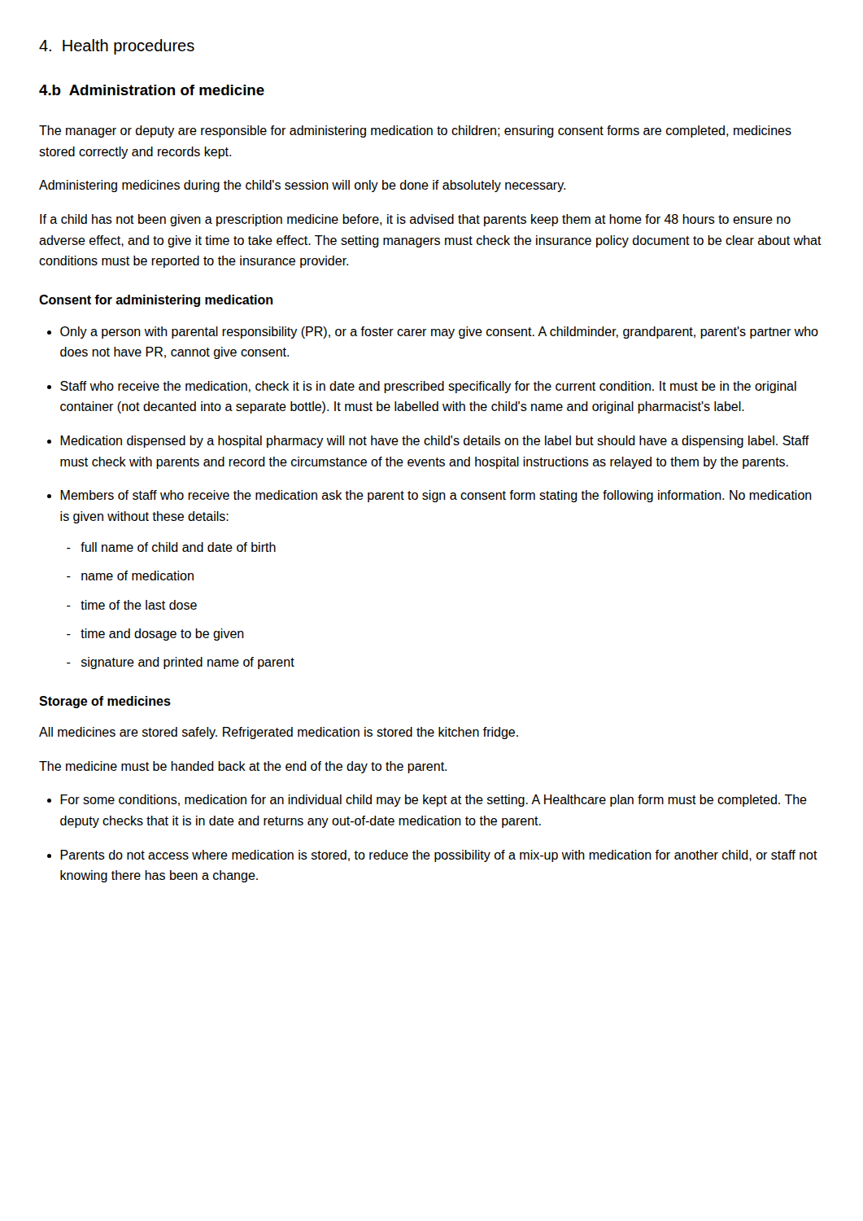4. Health procedures
4.b Administration of medicine
The manager or deputy are responsible for administering medication to children; ensuring consent forms are completed, medicines stored correctly and records kept.
Administering medicines during the child's session will only be done if absolutely necessary.
If a child has not been given a prescription medicine before, it is advised that parents keep them at home for 48 hours to ensure no adverse effect, and to give it time to take effect. The setting managers must check the insurance policy document to be clear about what conditions must be reported to the insurance provider.
Consent for administering medication
Only a person with parental responsibility (PR), or a foster carer may give consent. A childminder, grandparent, parent's partner who does not have PR, cannot give consent.
Staff who receive the medication, check it is in date and prescribed specifically for the current condition. It must be in the original container (not decanted into a separate bottle). It must be labelled with the child's name and original pharmacist's label.
Medication dispensed by a hospital pharmacy will not have the child's details on the label but should have a dispensing label. Staff must check with parents and record the circumstance of the events and hospital instructions as relayed to them by the parents.
Members of staff who receive the medication ask the parent to sign a consent form stating the following information. No medication is given without these details:
full name of child and date of birth
name of medication
time of the last dose
time and dosage to be given
signature and printed name of parent
Storage of medicines
All medicines are stored safely. Refrigerated medication is stored the kitchen fridge.
The medicine must be handed back at the end of the day to the parent.
For some conditions, medication for an individual child may be kept at the setting. A Healthcare plan form must be completed. The deputy checks that it is in date and returns any out-of-date medication to the parent.
Parents do not access where medication is stored, to reduce the possibility of a mix-up with medication for another child, or staff not knowing there has been a change.